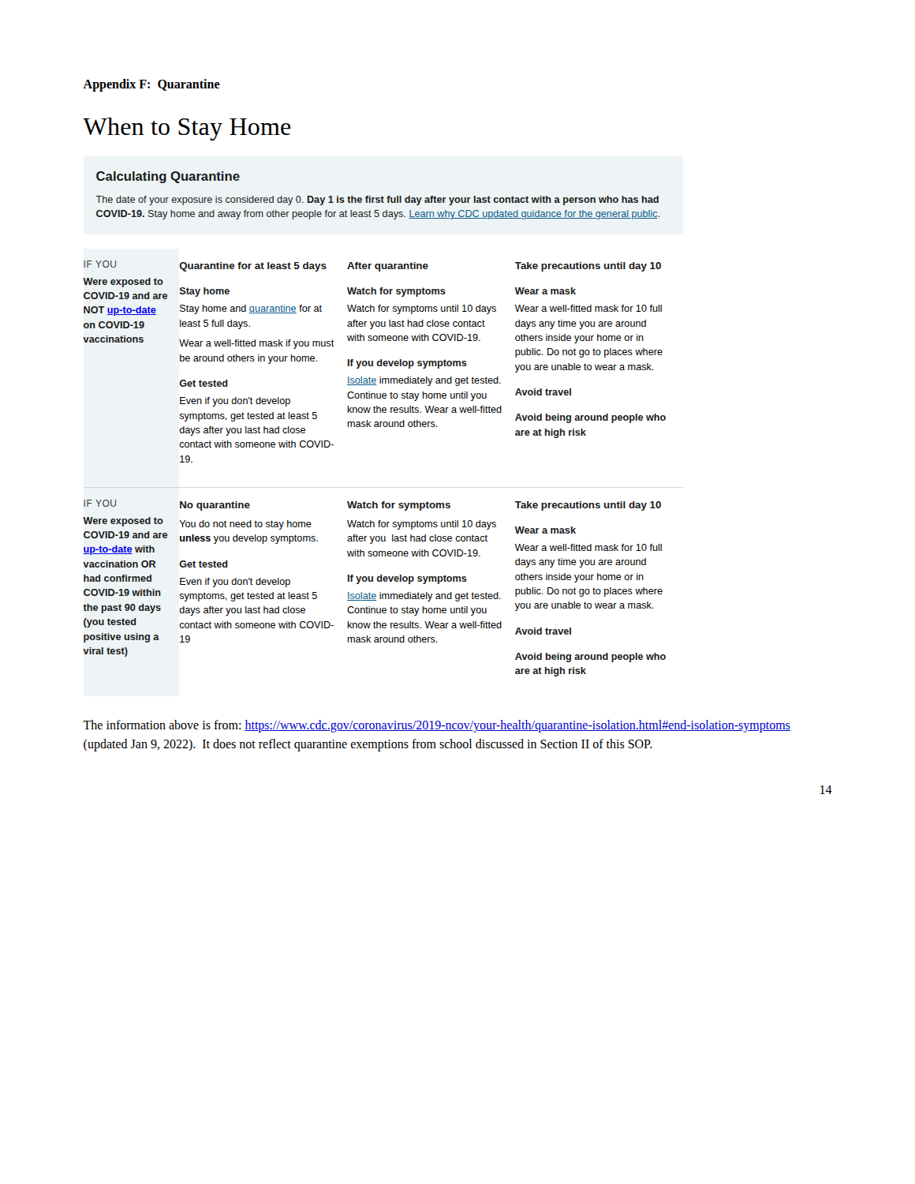Appendix F: Quarantine
When to Stay Home
Calculating Quarantine
The date of your exposure is considered day 0. Day 1 is the first full day after your last contact with a person who has had COVID-19. Stay home and away from other people for at least 5 days. Learn why CDC updated guidance for the general public.
| IF YOU Were exposed to COVID-19 and are NOT up-to-date on COVID-19 vaccinations | Quarantine for at least 5 days Stay home Stay home and quarantine for at least 5 full days. Wear a well-fitted mask if you must be around others in your home. Get tested Even if you don't develop symptoms, get tested at least 5 days after you last had close contact with someone with COVID-19. | After quarantine Watch for symptoms Watch for symptoms until 10 days after you last had close contact with someone with COVID-19. If you develop symptoms Isolate immediately and get tested. Continue to stay home until you know the results. Wear a well-fitted mask around others. | Take precautions until day 10 Wear a mask Wear a well-fitted mask for 10 full days any time you are around others inside your home or in public. Do not go to places where you are unable to wear a mask. Avoid travel Avoid being around people who are at high risk |
| IF YOU Were exposed to COVID-19 and are up-to-date with vaccination OR had confirmed COVID-19 within the past 90 days (you tested positive using a viral test) | No quarantine You do not need to stay home unless you develop symptoms. Get tested Even if you don't develop symptoms, get tested at least 5 days after you last had close contact with someone with COVID-19 | Watch for symptoms Watch for symptoms until 10 days after you last had close contact with someone with COVID-19. If you develop symptoms Isolate immediately and get tested. Continue to stay home until you know the results. Wear a well-fitted mask around others. | Take precautions until day 10 Wear a mask Wear a well-fitted mask for 10 full days any time you are around others inside your home or in public. Do not go to places where you are unable to wear a mask. Avoid travel Avoid being around people who are at high risk |
The information above is from: https://www.cdc.gov/coronavirus/2019-ncov/your-health/quarantine-isolation.html#end-isolation-symptoms (updated Jan 9, 2022). It does not reflect quarantine exemptions from school discussed in Section II of this SOP.
14